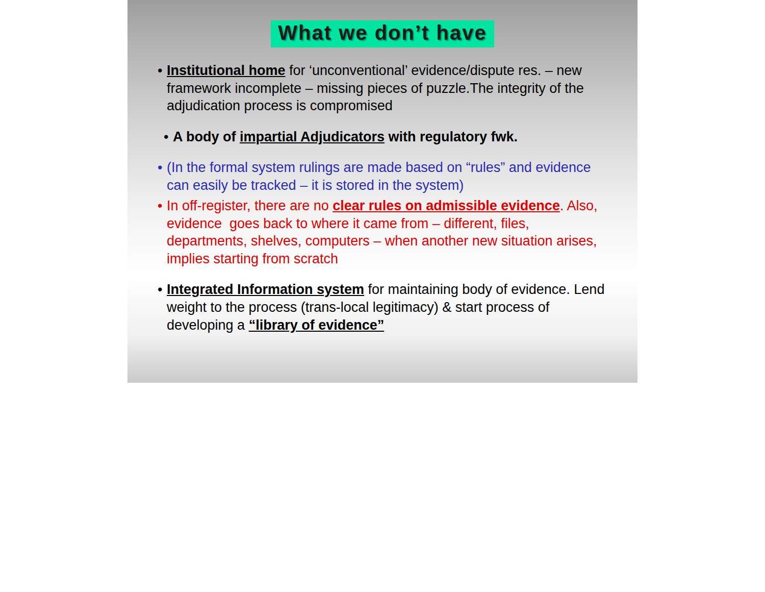What we don’t have
Institutional home for ‘unconventional’ evidence/dispute res. – new framework incomplete – missing pieces of puzzle.The integrity of the adjudication process is compromised
A body of impartial Adjudicators with regulatory fwk.
(In the formal system rulings are made based on “rules” and evidence can easily be tracked – it is stored in the system)
In off-register, there are no clear rules on admissible evidence. Also, evidence goes back to where it came from – different, files, departments, shelves, computers – when another new situation arises, implies starting from scratch
Integrated Information system for maintaining body of evidence. Lend weight to the process (trans-local legitimacy) & start process of developing a “library of evidence”